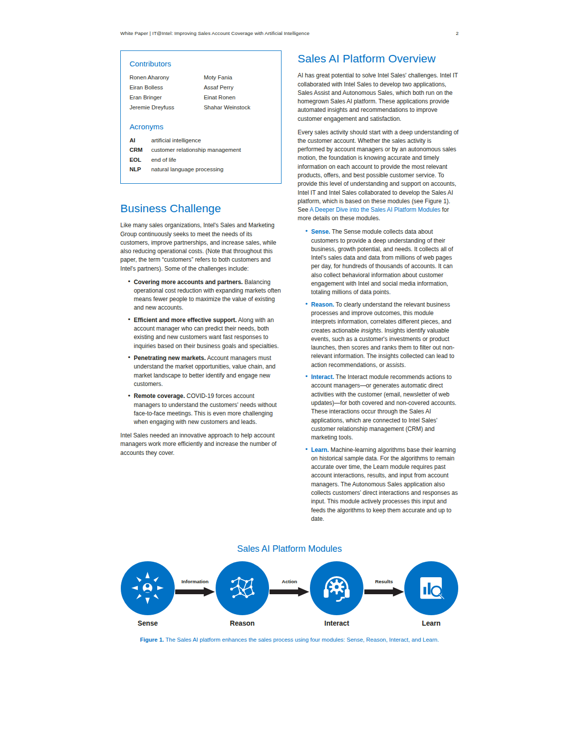White Paper | IT@Intel: Improving Sales Account Coverage with Artificial Intelligence
2
Contributors
Ronen Aharony
Moty Fania
Eiran Bolless
Assaf Perry
Eran Bringer
Einat Ronen
Jeremie Dreyfuss
Shahar Weinstock
Acronyms
AI
artificial intelligence
CRM
customer relationship management
EOL
end of life
NLP
natural language processing
Business Challenge
Like many sales organizations, Intel's Sales and Marketing Group continuously seeks to meet the needs of its customers, improve partnerships, and increase sales, while also reducing operational costs. (Note that throughout this paper, the term “customers” refers to both customers and Intel's partners). Some of the challenges include:
Covering more accounts and partners. Balancing operational cost reduction with expanding markets often means fewer people to maximize the value of existing and new accounts.
Efficient and more effective support. Along with an account manager who can predict their needs, both existing and new customers want fast responses to inquiries based on their business goals and specialties.
Penetrating new markets. Account managers must understand the market opportunities, value chain, and market landscape to better identify and engage new customers.
Remote coverage. COVID-19 forces account managers to understand the customers' needs without face-to-face meetings. This is even more challenging when engaging with new customers and leads.
Intel Sales needed an innovative approach to help account managers work more efficiently and increase the number of accounts they cover.
Sales AI Platform Overview
AI has great potential to solve Intel Sales' challenges. Intel IT collaborated with Intel Sales to develop two applications, Sales Assist and Autonomous Sales, which both run on the homegrown Sales AI platform. These applications provide automated insights and recommendations to improve customer engagement and satisfaction.
Every sales activity should start with a deep understanding of the customer account. Whether the sales activity is performed by account managers or by an autonomous sales motion, the foundation is knowing accurate and timely information on each account to provide the most relevant products, offers, and best possible customer service. To provide this level of understanding and support on accounts, Intel IT and Intel Sales collaborated to develop the Sales AI platform, which is based on these modules (see Figure 1). See A Deeper Dive into the Sales AI Platform Modules for more details on these modules.
Sense. The Sense module collects data about customers to provide a deep understanding of their business, growth potential, and needs. It collects all of Intel's sales data and data from millions of web pages per day, for hundreds of thousands of accounts. It can also collect behavioral information about customer engagement with Intel and social media information, totaling millions of data points.
Reason. To clearly understand the relevant business processes and improve outcomes, this module interprets information, correlates different pieces, and creates actionable insights. Insights identify valuable events, such as a customer's investments or product launches, then scores and ranks them to filter out non-relevant information. The insights collected can lead to action recommendations, or assists.
Interact. The Interact module recommends actions to account managers—or generates automatic direct activities with the customer (email, newsletter of web updates)—for both covered and non-covered accounts. These interactions occur through the Sales AI applications, which are connected to Intel Sales' customer relationship management (CRM) and marketing tools.
Learn. Machine-learning algorithms base their learning on historical sample data. For the algorithms to remain accurate over time, the Learn module requires past account interactions, results, and input from account managers. The Autonomous Sales application also collects customers’ direct interactions and responses as input. This module actively processes this input and feeds the algorithms to keep them accurate and up to date.
Sales AI Platform Modules
Sense
Information
Reason
Action
Interact
Results
Learn
Figure 1. The Sales AI platform enhances the sales process using four modules: Sense, Reason, Interact, and Learn.